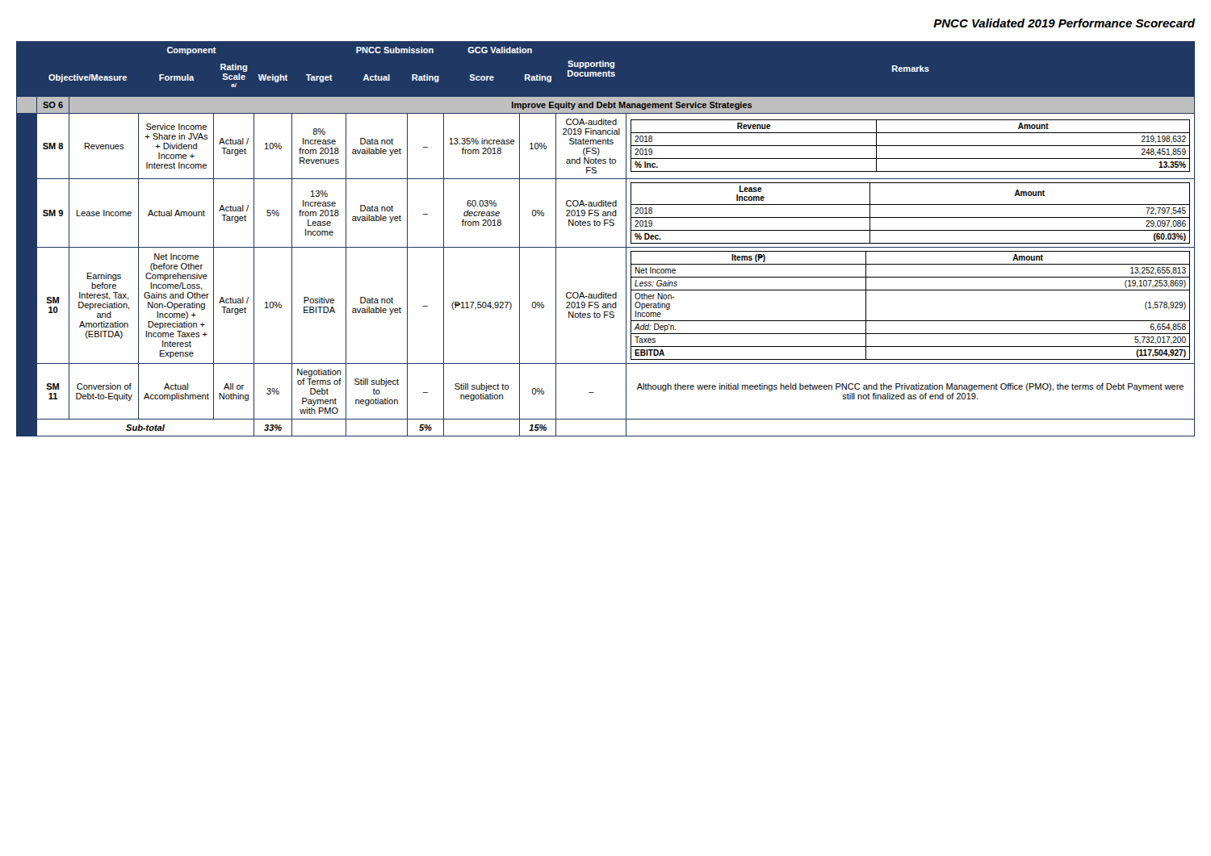PNCC Validated 2019 Performance Scorecard
| | Component | PNCC Submission | GCG Validation | Supporting Documents | Remarks |
| --- | --- | --- | --- | --- | --- |
| Objective/Measure | Formula | Rating Scale a/ | Weight | Target | Actual | Rating | Score | Rating |
| | SO 6 | Improve Equity and Debt Management Service Strategies |
| | SM 8 | Revenues | Service Income + Share in JVAs + Dividend Income + Interest Income | Actual / Target | 10% | 8% Increase from 2018 Revenues | Data not available yet | – | 13.35% increase from 2018 | 10% | COA-audited 2019 Financial Statements (FS) and Notes to FS | / Revenue / Amount / / --- / --- / / 2018 / 219,198,632 / / 2019 / 248,451,859 / / % Inc. / 13.35% / |
| | SM 9 | Lease Income | Actual Amount | Actual / Target | 5% | 13% Increase from 2018 Lease Income | Data not available yet | – | 60.03% decrease from 2018 | 0% | COA-audited 2019 FS and Notes to FS | / Lease Income / Amount / / --- / --- / / 2018 / 72,797,545 / / 2019 / 29,097,086 / / % Dec. / (60.03%) / |
| | SM 10 | Earnings before Interest, Tax, Depreciation, and Amortization (EBITDA) | Net Income (before Other Comprehensive Income/Loss, Gains and Other Non-Operating Income) + Depreciation + Income Taxes + Interest Expense | Actual / Target | 10% | Positive EBITDA | Data not available yet | – | (₱117,504,927) | 0% | COA-audited 2019 FS and Notes to FS | / Items (₱) / Amount / / --- / --- / / Net Income / 13,252,655,813 / / Less: Gains / (19,107,253,869) / / Other Non- Operating Income / (1,578,929) / / Add: Dep'n. / 6,654,858 / / Taxes / 5,732,017,200 / / EBITDA / (117,504,927) / |
| | SM 11 | Conversion of Debt-to-Equity | Actual Accomplishment | All or Nothing | 3% | Negotiation of Terms of Debt Payment with PMO | Still subject to negotiation | – | Still subject to negotiation | 0% | – | Although there were initial meetings held between PNCC and the Privatization Management Office (PMO), the terms of Debt Payment were still not finalized as of end of 2019. |
| | Sub-total | 33% | | | 5% | | 15% | | |